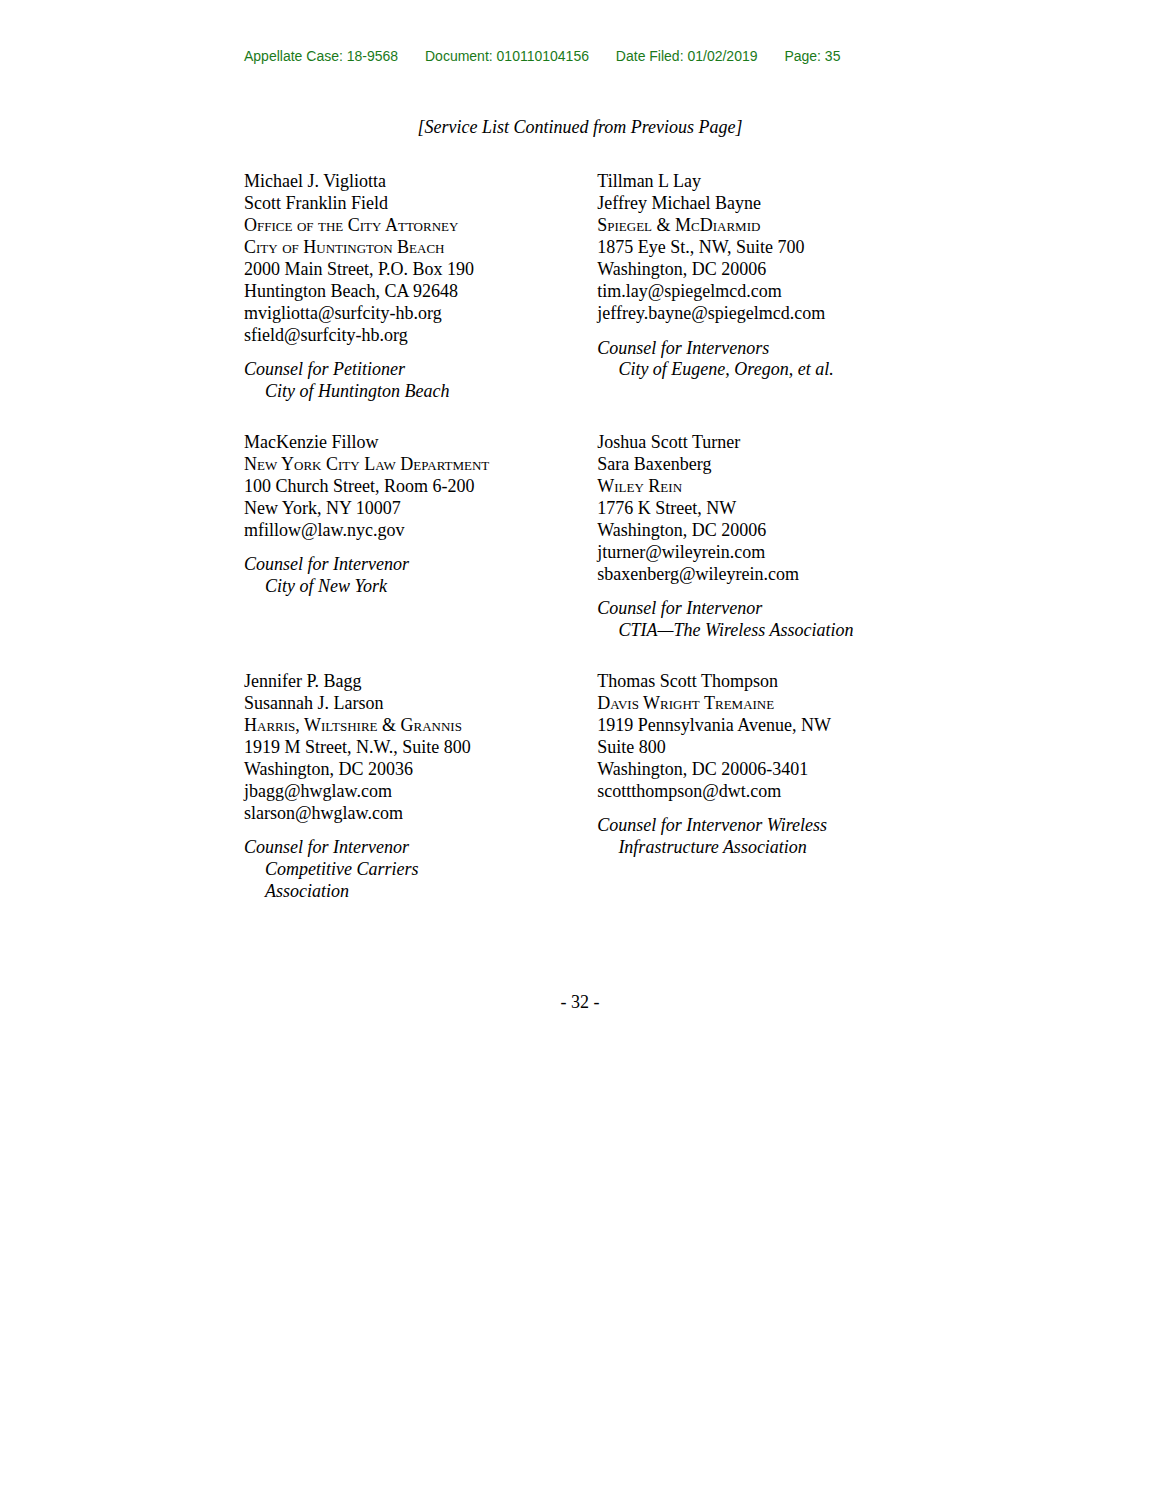Appellate Case: 18-9568 Document: 010110104156 Date Filed: 01/02/2019 Page: 35
[Service List Continued from Previous Page]
| Michael J. Vigliotta Scott Franklin Field Office of the City Attorney City of Huntington Beach 2000 Main Street, P.O. Box 190 Huntington Beach, CA 92648 mvigliotta@surfcity-hb.org sfield@surfcity-hb.org Counsel for Petitioner City of Huntington Beach | Tillman L Lay Jeffrey Michael Bayne Spiegel & McDiarmid 1875 Eye St., NW, Suite 700 Washington, DC 20006 tim.lay@spiegelmcd.com jeffrey.bayne@spiegelmcd.com Counsel for Intervenors City of Eugene, Oregon, et al. |
| MacKenzie Fillow New York City Law Department 100 Church Street, Room 6-200 New York, NY 10007 mfillow@law.nyc.gov Counsel for Intervenor City of New York | Joshua Scott Turner Sara Baxenberg Wiley Rein 1776 K Street, NW Washington, DC 20006 jturner@wileyrein.com sbaxenberg@wileyrein.com Counsel for Intervenor CTIA—The Wireless Association |
| Jennifer P. Bagg Susannah J. Larson Harris, Wiltshire & Grannis 1919 M Street, N.W., Suite 800 Washington, DC 20036 jbagg@hwglaw.com slarson@hwglaw.com Counsel for Intervenor Competitive Carriers Association | Thomas Scott Thompson Davis Wright Tremaine 1919 Pennsylvania Avenue, NW Suite 800 Washington, DC 20006-3401 scottthompson@dwt.com Counsel for Intervenor Wireless Infrastructure Association |
- 32 -